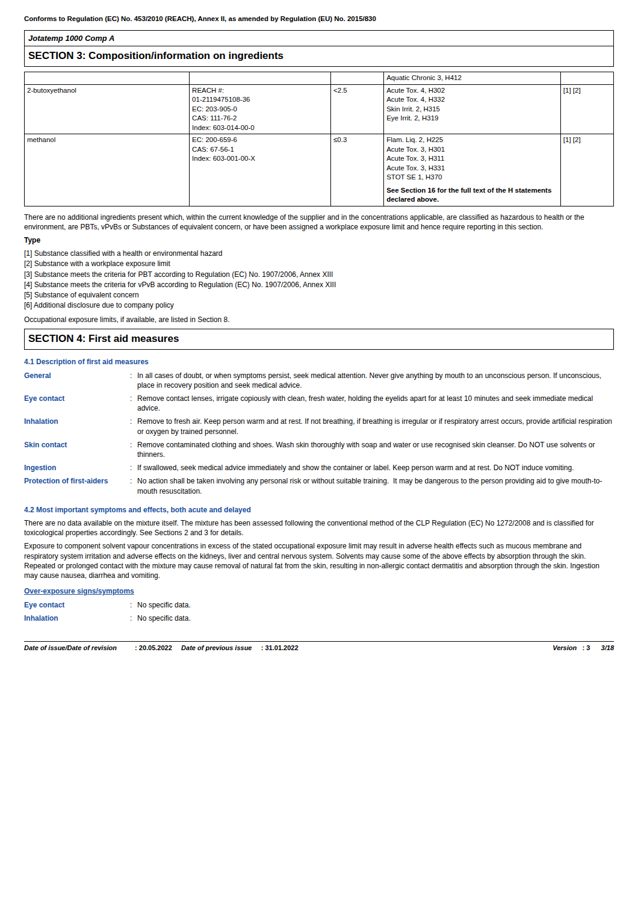Conforms to Regulation (EC) No. 453/2010 (REACH), Annex II, as amended by Regulation (EU) No. 2015/830
Jotatemp 1000 Comp A
SECTION 3: Composition/information on ingredients
| | | | Aquatic Chronic 3, H412 | |
| 2-butoxyethanol | REACH #: 01-2119475108-36 EC: 203-905-0 CAS: 111-76-2 Index: 603-014-00-0 | <2.5 | Acute Tox. 4, H302 Acute Tox. 4, H332 Skin Irrit. 2, H315 Eye Irrit. 2, H319 | [1] [2] |
| methanol | EC: 200-659-6 CAS: 67-56-1 Index: 603-001-00-X | ≤0.3 | Flam. Liq. 2, H225 Acute Tox. 3, H301 Acute Tox. 3, H311 Acute Tox. 3, H331 STOT SE 1, H370 See Section 16 for the full text of the H statements declared above. | [1] [2] |
There are no additional ingredients present which, within the current knowledge of the supplier and in the concentrations applicable, are classified as hazardous to health or the environment, are PBTs, vPvBs or Substances of equivalent concern, or have been assigned a workplace exposure limit and hence require reporting in this section.
Type
[1] Substance classified with a health or environmental hazard
[2] Substance with a workplace exposure limit
[3] Substance meets the criteria for PBT according to Regulation (EC) No. 1907/2006, Annex XIII
[4] Substance meets the criteria for vPvB according to Regulation (EC) No. 1907/2006, Annex XIII
[5] Substance of equivalent concern
[6] Additional disclosure due to company policy
Occupational exposure limits, if available, are listed in Section 8.
SECTION 4: First aid measures
4.1 Description of first aid measures
| General | : | In all cases of doubt, or when symptoms persist, seek medical attention. Never give anything by mouth to an unconscious person. If unconscious, place in recovery position and seek medical advice. |
| Eye contact | : | Remove contact lenses, irrigate copiously with clean, fresh water, holding the eyelids apart for at least 10 minutes and seek immediate medical advice. |
| Inhalation | : | Remove to fresh air. Keep person warm and at rest. If not breathing, if breathing is irregular or if respiratory arrest occurs, provide artificial respiration or oxygen by trained personnel. |
| Skin contact | : | Remove contaminated clothing and shoes. Wash skin thoroughly with soap and water or use recognised skin cleanser. Do NOT use solvents or thinners. |
| Ingestion | : | If swallowed, seek medical advice immediately and show the container or label. Keep person warm and at rest. Do NOT induce vomiting. |
| Protection of first-aiders | : | No action shall be taken involving any personal risk or without suitable training. It may be dangerous to the person providing aid to give mouth-to-mouth resuscitation. |
4.2 Most important symptoms and effects, both acute and delayed
There are no data available on the mixture itself. The mixture has been assessed following the conventional method of the CLP Regulation (EC) No 1272/2008 and is classified for toxicological properties accordingly. See Sections 2 and 3 for details.
Exposure to component solvent vapour concentrations in excess of the stated occupational exposure limit may result in adverse health effects such as mucous membrane and respiratory system irritation and adverse effects on the kidneys, liver and central nervous system. Solvents may cause some of the above effects by absorption through the skin. Repeated or prolonged contact with the mixture may cause removal of natural fat from the skin, resulting in non-allergic contact dermatitis and absorption through the skin. Ingestion may cause nausea, diarrhea and vomiting.
Over-exposure signs/symptoms
| Eye contact | : | No specific data. |
| Inhalation | : | No specific data. |
Date of issue/Date of revision
: 20.05.2022 Date of previous issue : 31.01.2022
Version : 3 3/18